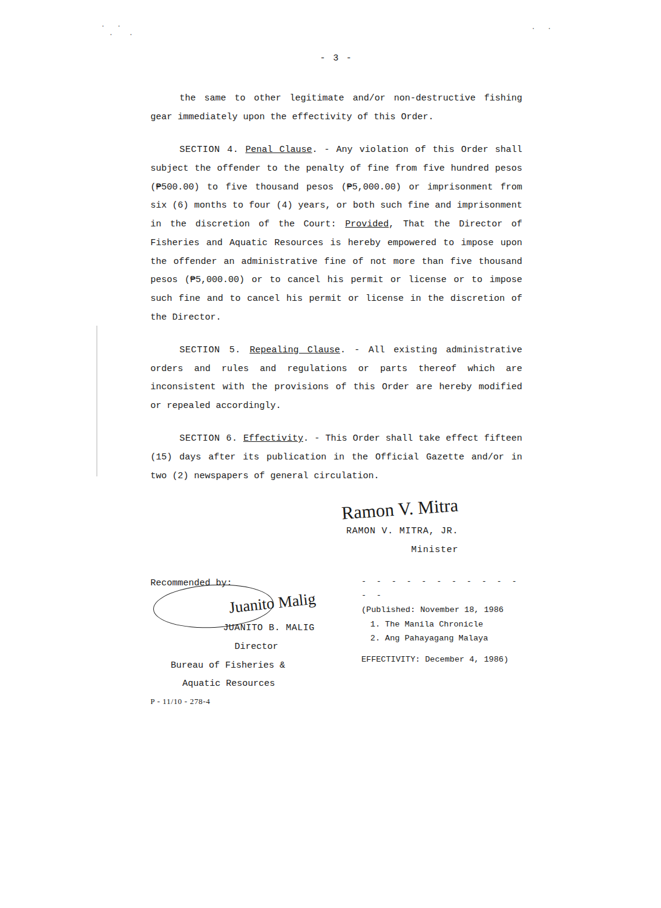. .
. .
. .
- 3 -
the same to other legitimate and/or non-destructive fishing gear immediately upon the effectivity of this Order.
SECTION 4. Penal Clause. - Any violation of this Order shall subject the offender to the penalty of fine from five hundred pesos (₱500.00) to five thousand pesos (₱5,000.00) or imprisonment from six (6) months to four (4) years, or both such fine and imprisonment in the discretion of the Court: Provided, That the Director of Fisheries and Aquatic Resources is hereby empowered to impose upon the offender an administrative fine of not more than five thousand pesos (₱5,000.00) or to cancel his permit or license or to impose such fine and to cancel his permit or license in the discretion of the Director.
SECTION 5. Repealing Clause. - All existing administrative orders and rules and regulations or parts thereof which are inconsistent with the provisions of this Order are hereby modified or repealed accordingly.
SECTION 6. Effectivity. - This Order shall take effect fifteen (15) days after its publication in the Official Gazette and/or in two (2) newspapers of general circulation.
Ramon V. Mitra
RAMON V. MITRA, JR.
Minister
Recommended by:
Juanito Malig
JUANITO B. MALIG
Director
Bureau of Fisheries &
Aquatic Resources
P - 11/10 - 278-4
- - - - - - - - - - - - -
(Published: November 18, 1986
1. The Manila Chronicle
2. Ang Pahayagang Malaya
EFFECTIVITY: December 4, 1986)